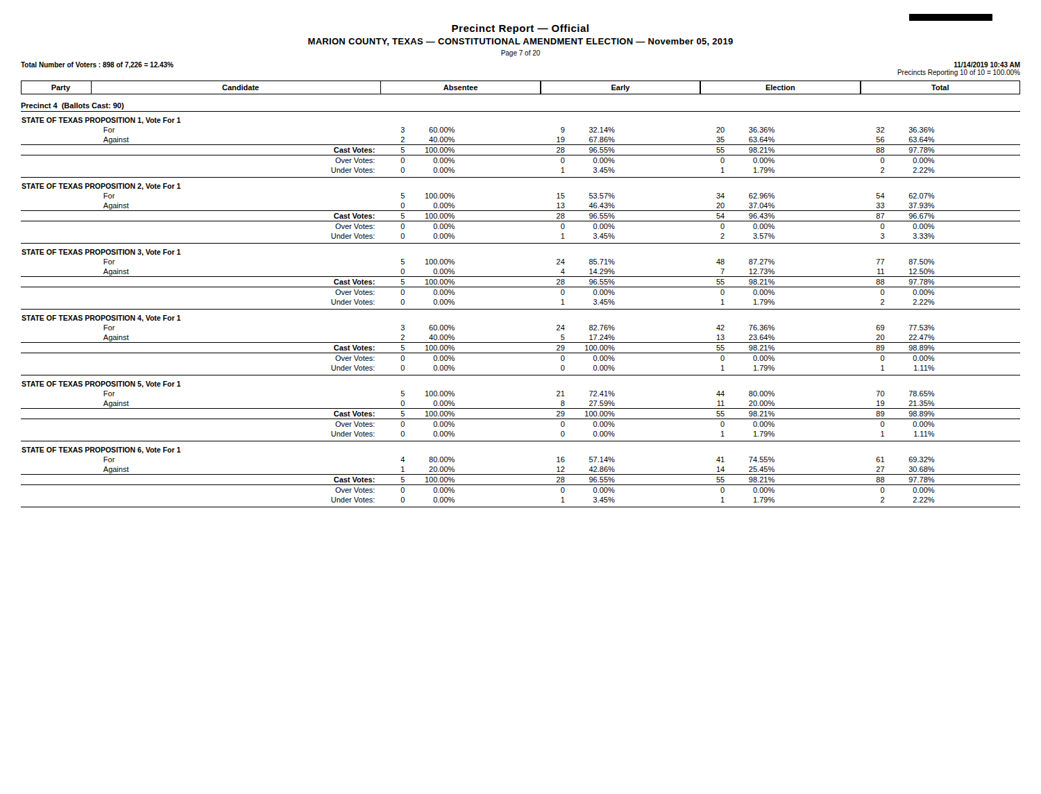Precinct Report — Official
MARION COUNTY, TEXAS — CONSTITUTIONAL AMENDMENT ELECTION — November 05, 2019
Page 7 of 20
Total Number of Voters : 898 of 7,226 = 12.43%
11/14/2019 10:43 AM
Precincts Reporting 10 of 10 = 100.00%
| Party | Candidate | Absentee | Early | Election | Total |
| Precinct 4 (Ballots Cast: 90) |
| STATE OF TEXAS PROPOSITION 1, Vote For 1 |
| | For | 3 60.00% | 9 32.14% | 20 36.36% | 32 36.36% |
| | Against | 2 40.00% | 19 67.86% | 35 63.64% | 56 63.64% |
| | Cast Votes: | 5 100.00% | 28 96.55% | 55 98.21% | 88 97.78% |
| | Over Votes: | 0 0.00% | 0 0.00% | 0 0.00% | 0 0.00% |
| | Under Votes: | 0 0.00% | 1 3.45% | 1 1.79% | 2 2.22% |
| STATE OF TEXAS PROPOSITION 2, Vote For 1 |
| | For | 5 100.00% | 15 53.57% | 34 62.96% | 54 62.07% |
| | Against | 0 0.00% | 13 46.43% | 20 37.04% | 33 37.93% |
| | Cast Votes: | 5 100.00% | 28 96.55% | 54 96.43% | 87 96.67% |
| | Over Votes: | 0 0.00% | 0 0.00% | 0 0.00% | 0 0.00% |
| | Under Votes: | 0 0.00% | 1 3.45% | 2 3.57% | 3 3.33% |
| STATE OF TEXAS PROPOSITION 3, Vote For 1 |
| | For | 5 100.00% | 24 85.71% | 48 87.27% | 77 87.50% |
| | Against | 0 0.00% | 4 14.29% | 7 12.73% | 11 12.50% |
| | Cast Votes: | 5 100.00% | 28 96.55% | 55 98.21% | 88 97.78% |
| | Over Votes: | 0 0.00% | 0 0.00% | 0 0.00% | 0 0.00% |
| | Under Votes: | 0 0.00% | 1 3.45% | 1 1.79% | 2 2.22% |
| STATE OF TEXAS PROPOSITION 4, Vote For 1 |
| | For | 3 60.00% | 24 82.76% | 42 76.36% | 69 77.53% |
| | Against | 2 40.00% | 5 17.24% | 13 23.64% | 20 22.47% |
| | Cast Votes: | 5 100.00% | 29 100.00% | 55 98.21% | 89 98.89% |
| | Over Votes: | 0 0.00% | 0 0.00% | 0 0.00% | 0 0.00% |
| | Under Votes: | 0 0.00% | 0 0.00% | 1 1.79% | 1 1.11% |
| STATE OF TEXAS PROPOSITION 5, Vote For 1 |
| | For | 5 100.00% | 21 72.41% | 44 80.00% | 70 78.65% |
| | Against | 0 0.00% | 8 27.59% | 11 20.00% | 19 21.35% |
| | Cast Votes: | 5 100.00% | 29 100.00% | 55 98.21% | 89 98.89% |
| | Over Votes: | 0 0.00% | 0 0.00% | 0 0.00% | 0 0.00% |
| | Under Votes: | 0 0.00% | 0 0.00% | 1 1.79% | 1 1.11% |
| STATE OF TEXAS PROPOSITION 6, Vote For 1 |
| | For | 4 80.00% | 16 57.14% | 41 74.55% | 61 69.32% |
| | Against | 1 20.00% | 12 42.86% | 14 25.45% | 27 30.68% |
| | Cast Votes: | 5 100.00% | 28 96.55% | 55 98.21% | 88 97.78% |
| | Over Votes: | 0 0.00% | 0 0.00% | 0 0.00% | 0 0.00% |
| | Under Votes: | 0 0.00% | 1 3.45% | 1 1.79% | 2 2.22% |